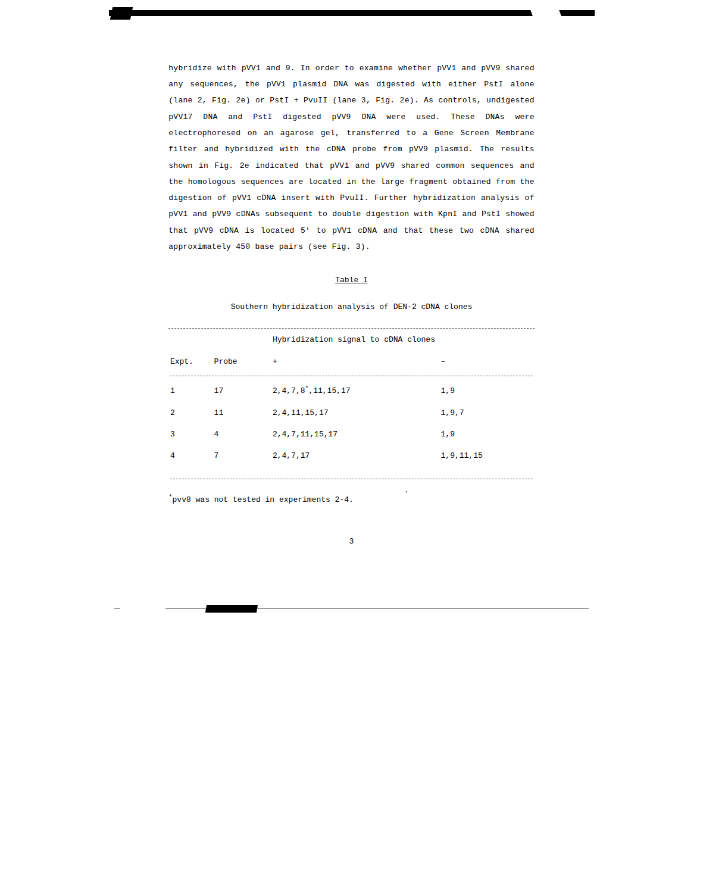hybridize with pVV1 and 9. In order to examine whether pVV1 and pVV9 shared any sequences, the pVV1 plasmid DNA was digested with either PstI alone (lane 2, Fig. 2e) or PstI + PvuII (lane 3, Fig. 2e). As controls, undigested pVV17 DNA and PstI digested pVV9 DNA were used. These DNAs were electrophoresed on an agarose gel, transferred to a Gene Screen Membrane filter and hybridized with the cDNA probe from pVV9 plasmid. The results shown in Fig. 2e indicated that pVV1 and pVV9 shared common sequences and the homologous sequences are located in the large fragment obtained from the digestion of pVV1 cDNA insert with PvuII. Further hybridization analysis of pVV1 and pVV9 cDNAs subsequent to double digestion with KpnI and PstI showed that pVV9 cDNA is located 5' to pVV1 cDNA and that these two cDNA shared approximately 450 base pairs (see Fig. 3).
Table I
Southern hybridization analysis of DEN-2 cDNA clones
| | | Hybridization signal to cDNA clones |
| Expt. | Probe | + | – |
| 1 | 17 | 2,4,7,8 * ,11,15,17 | 1,9 |
| 2 | 11 | 2,4,11,15,17 | 1,9,7 |
| 3 | 4 | 2,4,7,11,15,17 | 1,9 |
| 4 | 7 | 2,4,7,17 | 1,9,11,15 |
*pvv8 was not tested in experiments 2-4. .
3